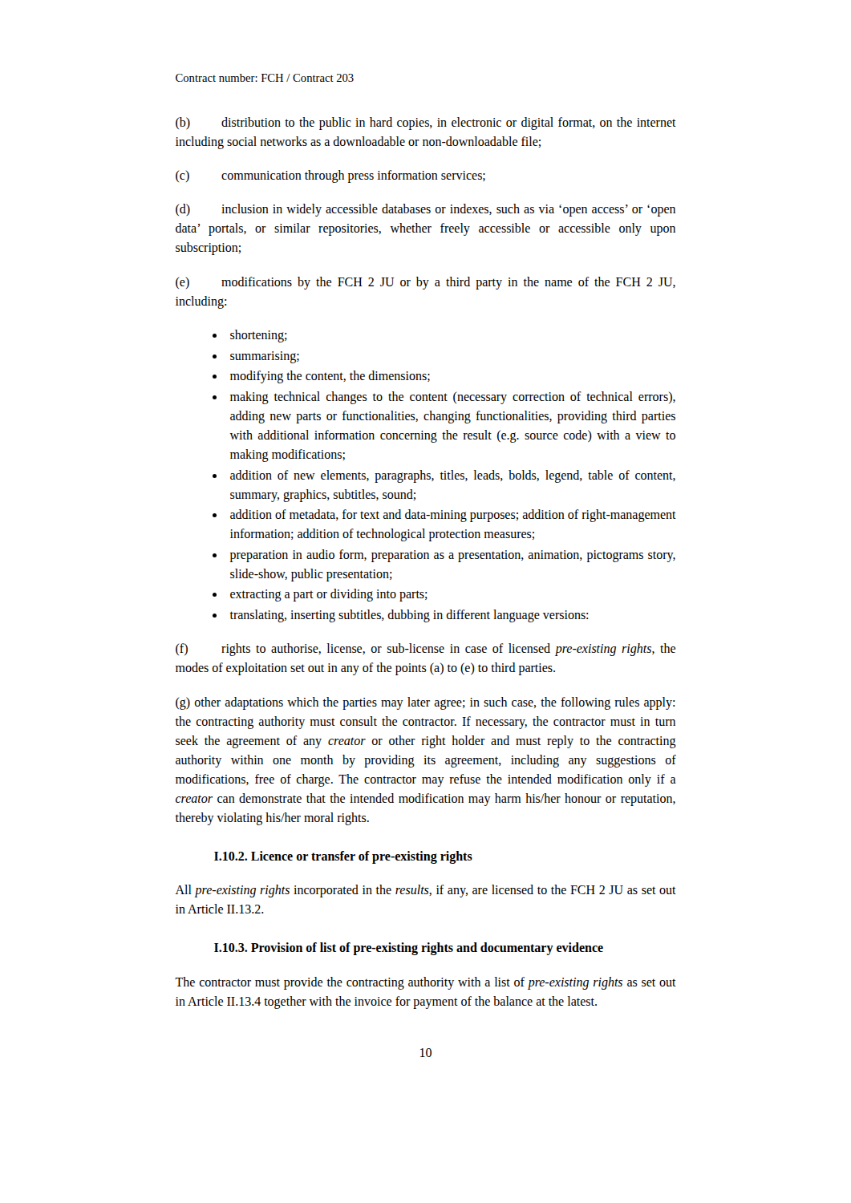Contract number: FCH / Contract 203
(b) distribution to the public in hard copies, in electronic or digital format, on the internet including social networks as a downloadable or non-downloadable file;
(c) communication through press information services;
(d) inclusion in widely accessible databases or indexes, such as via ‘open access’ or ‘open data’ portals, or similar repositories, whether freely accessible or accessible only upon subscription;
(e) modifications by the FCH 2 JU or by a third party in the name of the FCH 2 JU, including:
shortening;
summarising;
modifying the content, the dimensions;
making technical changes to the content (necessary correction of technical errors), adding new parts or functionalities, changing functionalities, providing third parties with additional information concerning the result (e.g. source code) with a view to making modifications;
addition of new elements, paragraphs, titles, leads, bolds, legend, table of content, summary, graphics, subtitles, sound;
addition of metadata, for text and data-mining purposes; addition of right-management information; addition of technological protection measures;
preparation in audio form, preparation as a presentation, animation, pictograms story, slide-show, public presentation;
extracting a part or dividing into parts;
translating, inserting subtitles, dubbing in different language versions:
(f) rights to authorise, license, or sub-license in case of licensed pre-existing rights, the modes of exploitation set out in any of the points (a) to (e) to third parties.
(g) other adaptations which the parties may later agree; in such case, the following rules apply: the contracting authority must consult the contractor. If necessary, the contractor must in turn seek the agreement of any creator or other right holder and must reply to the contracting authority within one month by providing its agreement, including any suggestions of modifications, free of charge. The contractor may refuse the intended modification only if a creator can demonstrate that the intended modification may harm his/her honour or reputation, thereby violating his/her moral rights.
I.10.2. Licence or transfer of pre-existing rights
All pre-existing rights incorporated in the results, if any, are licensed to the FCH 2 JU as set out in Article II.13.2.
I.10.3. Provision of list of pre-existing rights and documentary evidence
The contractor must provide the contracting authority with a list of pre-existing rights as set out in Article II.13.4 together with the invoice for payment of the balance at the latest.
10